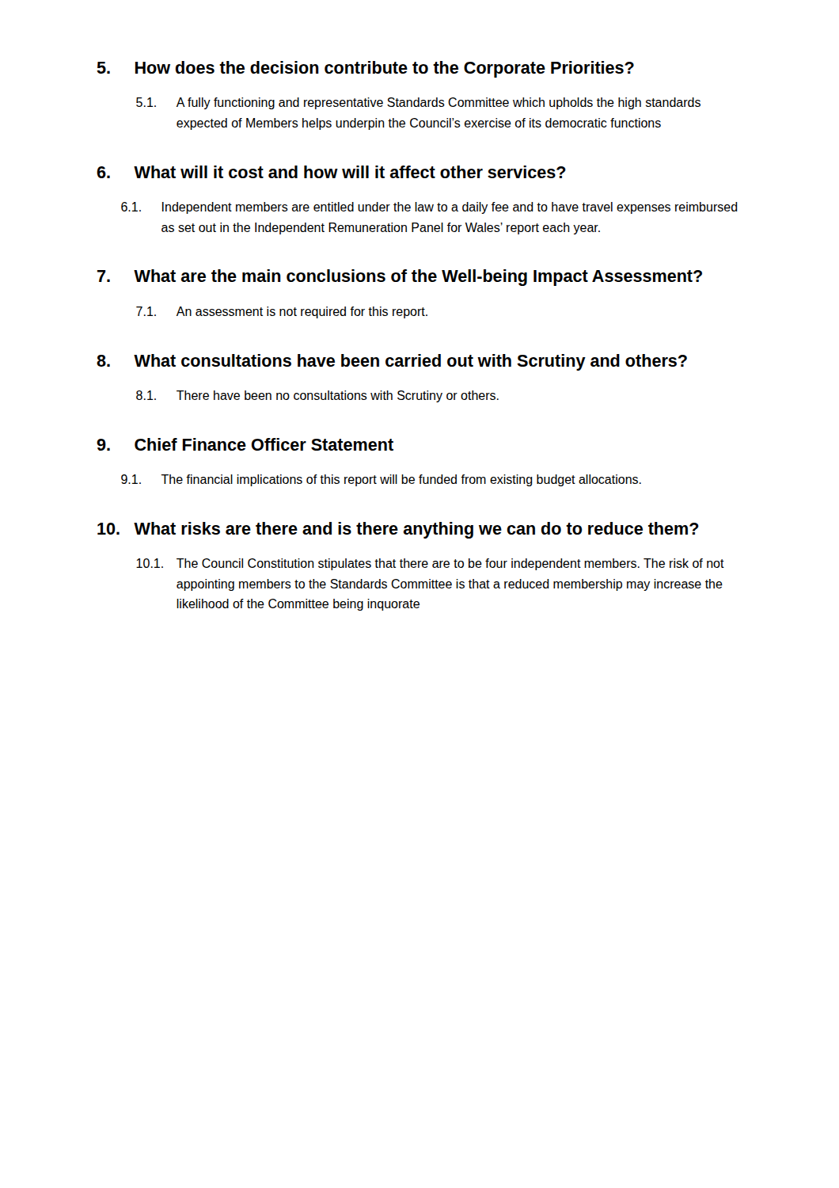5. How does the decision contribute to the Corporate Priorities?
5.1. A fully functioning and representative Standards Committee which upholds the high standards expected of Members helps underpin the Council’s exercise of its democratic functions
6. What will it cost and how will it affect other services?
6.1. Independent members are entitled under the law to a daily fee and to have travel expenses reimbursed as set out in the Independent Remuneration Panel for Wales’ report each year.
7. What are the main conclusions of the Well-being Impact Assessment?
7.1. An assessment is not required for this report.
8. What consultations have been carried out with Scrutiny and others?
8.1. There have been no consultations with Scrutiny or others.
9. Chief Finance Officer Statement
9.1. The financial implications of this report will be funded from existing budget allocations.
10. What risks are there and is there anything we can do to reduce them?
10.1. The Council Constitution stipulates that there are to be four independent members. The risk of not appointing members to the Standards Committee is that a reduced membership may increase the likelihood of the Committee being inquorate